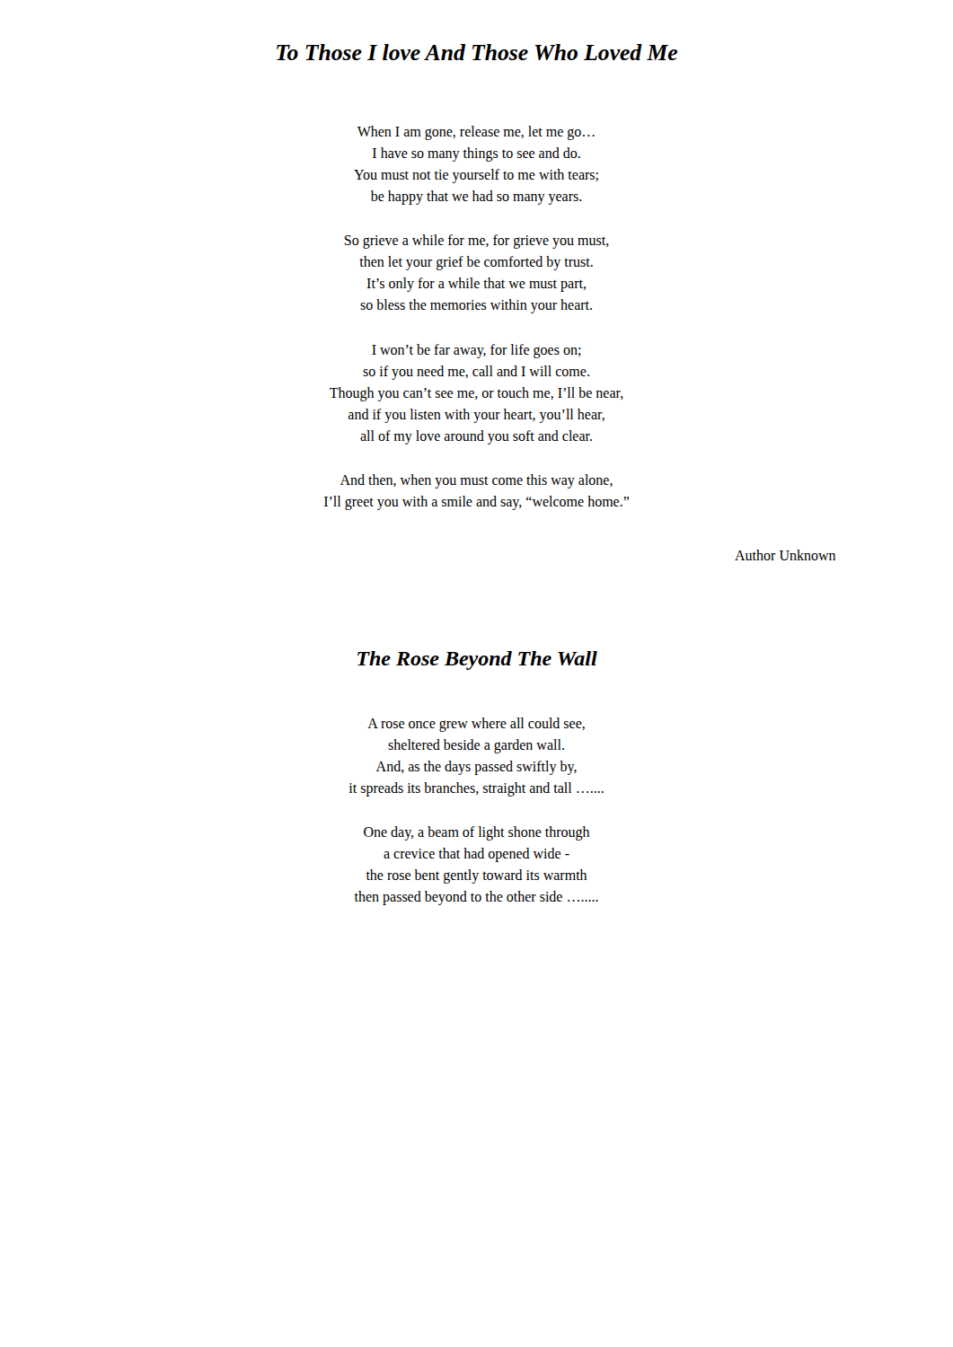To Those I love And Those Who Loved Me
When I am gone, release me, let me go…
I have so many things to see and do.
You must not tie yourself to me with tears;
be happy that we had so many years.
So grieve a while for me, for grieve you must,
then let your grief be comforted by trust.
It’s only for a while that we must part,
so bless the memories within your heart.
I won’t be far away, for life goes on;
so if you need me, call and I will come.
Though you can’t see me, or touch me, I’ll be near,
and if you listen with your heart, you’ll hear,
all of my love around you soft and clear.
And then, when you must come this way alone,
I’ll greet you with a smile and say, “welcome home.”
Author Unknown
The Rose Beyond The Wall
A rose once grew where all could see,
sheltered beside a garden wall.
And, as the days passed swiftly by,
it spreads its branches, straight and tall …....
One day, a beam of light shone through
a crevice that had opened wide -
the rose bent gently toward its warmth
then passed beyond to the other side ….....